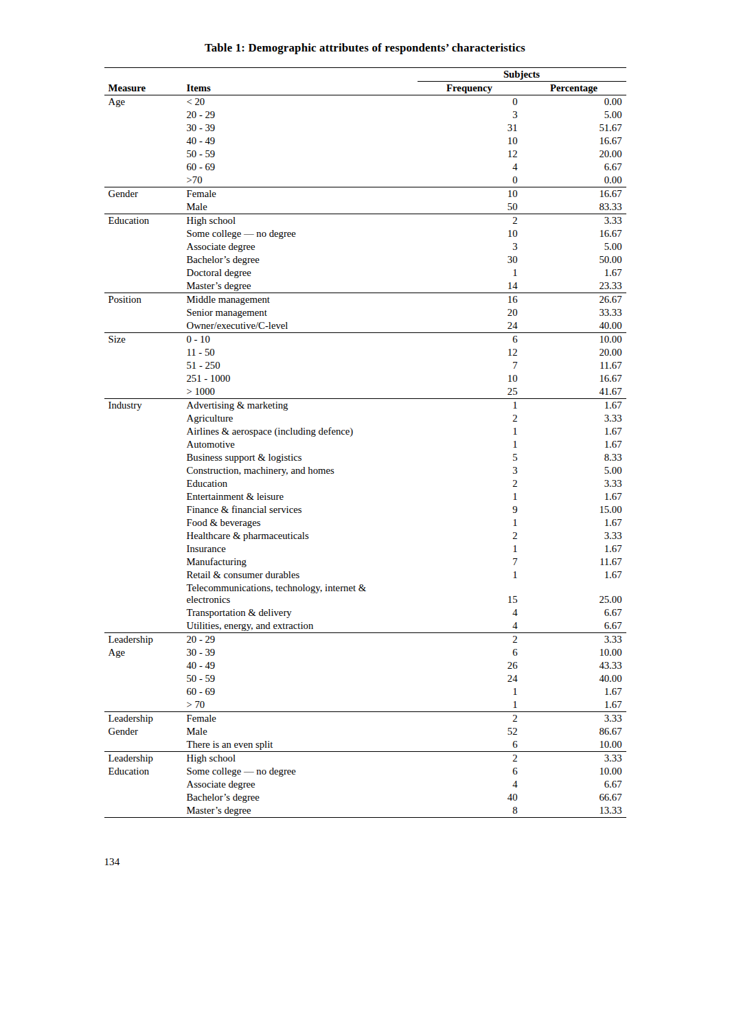Table 1: Demographic attributes of respondents’ characteristics
| Measure | Items | Subjects |
| --- | --- | --- |
| Frequency | Percentage |
| Age | < 20 | 0 | 0.00 |
| | 20 - 29 | 3 | 5.00 |
| | 30 - 39 | 31 | 51.67 |
| | 40 - 49 | 10 | 16.67 |
| | 50 - 59 | 12 | 20.00 |
| | 60 - 69 | 4 | 6.67 |
| | >70 | 0 | 0.00 |
| Gender | Female | 10 | 16.67 |
| | Male | 50 | 83.33 |
| Education | High school | 2 | 3.33 |
| | Some college — no degree | 10 | 16.67 |
| | Associate degree | 3 | 5.00 |
| | Bachelor’s degree | 30 | 50.00 |
| | Doctoral degree | 1 | 1.67 |
| | Master’s degree | 14 | 23.33 |
| Position | Middle management | 16 | 26.67 |
| | Senior management | 20 | 33.33 |
| | Owner/executive/C-level | 24 | 40.00 |
| Size | 0 - 10 | 6 | 10.00 |
| | 11 - 50 | 12 | 20.00 |
| | 51 - 250 | 7 | 11.67 |
| | 251 - 1000 | 10 | 16.67 |
| | > 1000 | 25 | 41.67 |
| Industry | Advertising & marketing | 1 | 1.67 |
| | Agriculture | 2 | 3.33 |
| | Airlines & aerospace (including defence) | 1 | 1.67 |
| | Automotive | 1 | 1.67 |
| | Business support & logistics | 5 | 8.33 |
| | Construction, machinery, and homes | 3 | 5.00 |
| | Education | 2 | 3.33 |
| | Entertainment & leisure | 1 | 1.67 |
| | Finance & financial services | 9 | 15.00 |
| | Food & beverages | 1 | 1.67 |
| | Healthcare & pharmaceuticals | 2 | 3.33 |
| | Insurance | 1 | 1.67 |
| | Manufacturing | 7 | 11.67 |
| | Retail & consumer durables | 1 | 1.67 |
| | Telecommunications, technology, internet & electronics | 15 | 25.00 |
| | Transportation & delivery | 4 | 6.67 |
| | Utilities, energy, and extraction | 4 | 6.67 |
| Leadership | 20 - 29 | 2 | 3.33 |
| Age | 30 - 39 | 6 | 10.00 |
| | 40 - 49 | 26 | 43.33 |
| | 50 - 59 | 24 | 40.00 |
| | 60 - 69 | 1 | 1.67 |
| | > 70 | 1 | 1.67 |
| Leadership | Female | 2 | 3.33 |
| Gender | Male | 52 | 86.67 |
| | There is an even split | 6 | 10.00 |
| Leadership | High school | 2 | 3.33 |
| Education | Some college — no degree | 6 | 10.00 |
| | Associate degree | 4 | 6.67 |
| | Bachelor’s degree | 40 | 66.67 |
| | Master’s degree | 8 | 13.33 |
134